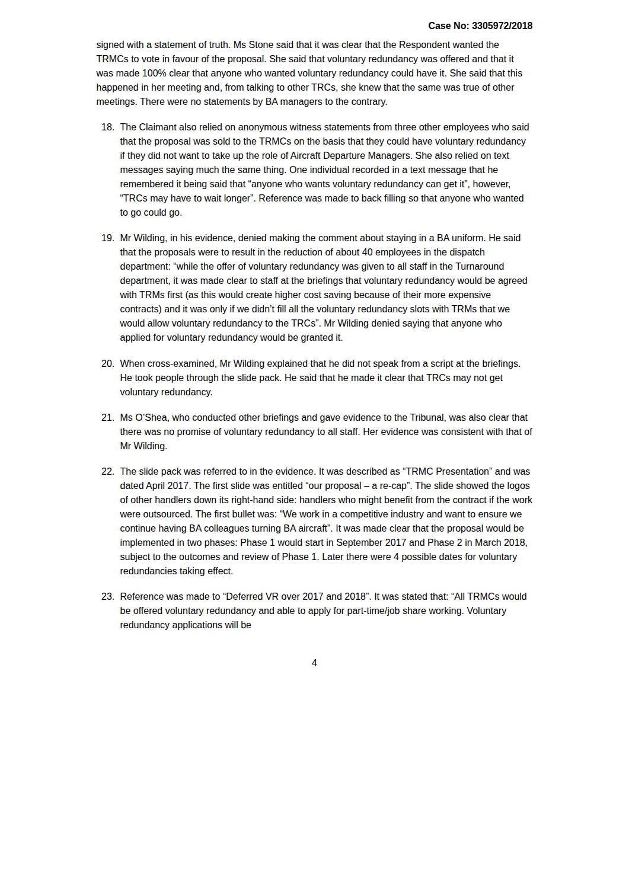Case No: 3305972/2018
signed with a statement of truth. Ms Stone said that it was clear that the Respondent wanted the TRMCs to vote in favour of the proposal. She said that voluntary redundancy was offered and that it was made 100% clear that anyone who wanted voluntary redundancy could have it. She said that this happened in her meeting and, from talking to other TRCs, she knew that the same was true of other meetings. There were no statements by BA managers to the contrary.
The Claimant also relied on anonymous witness statements from three other employees who said that the proposal was sold to the TRMCs on the basis that they could have voluntary redundancy if they did not want to take up the role of Aircraft Departure Managers. She also relied on text messages saying much the same thing. One individual recorded in a text message that he remembered it being said that “anyone who wants voluntary redundancy can get it”, however, “TRCs may have to wait longer”. Reference was made to back filling so that anyone who wanted to go could go.
Mr Wilding, in his evidence, denied making the comment about staying in a BA uniform. He said that the proposals were to result in the reduction of about 40 employees in the dispatch department: “while the offer of voluntary redundancy was given to all staff in the Turnaround department, it was made clear to staff at the briefings that voluntary redundancy would be agreed with TRMs first (as this would create higher cost saving because of their more expensive contracts) and it was only if we didn’t fill all the voluntary redundancy slots with TRMs that we would allow voluntary redundancy to the TRCs”. Mr Wilding denied saying that anyone who applied for voluntary redundancy would be granted it.
When cross-examined, Mr Wilding explained that he did not speak from a script at the briefings. He took people through the slide pack. He said that he made it clear that TRCs may not get voluntary redundancy.
Ms O’Shea, who conducted other briefings and gave evidence to the Tribunal, was also clear that there was no promise of voluntary redundancy to all staff. Her evidence was consistent with that of Mr Wilding.
The slide pack was referred to in the evidence. It was described as “TRMC Presentation” and was dated April 2017. The first slide was entitled “our proposal – a re-cap”. The slide showed the logos of other handlers down its right-hand side: handlers who might benefit from the contract if the work were outsourced. The first bullet was: “We work in a competitive industry and want to ensure we continue having BA colleagues turning BA aircraft”. It was made clear that the proposal would be implemented in two phases: Phase 1 would start in September 2017 and Phase 2 in March 2018, subject to the outcomes and review of Phase 1. Later there were 4 possible dates for voluntary redundancies taking effect.
Reference was made to “Deferred VR over 2017 and 2018”. It was stated that: “All TRMCs would be offered voluntary redundancy and able to apply for part-time/job share working. Voluntary redundancy applications will be
4